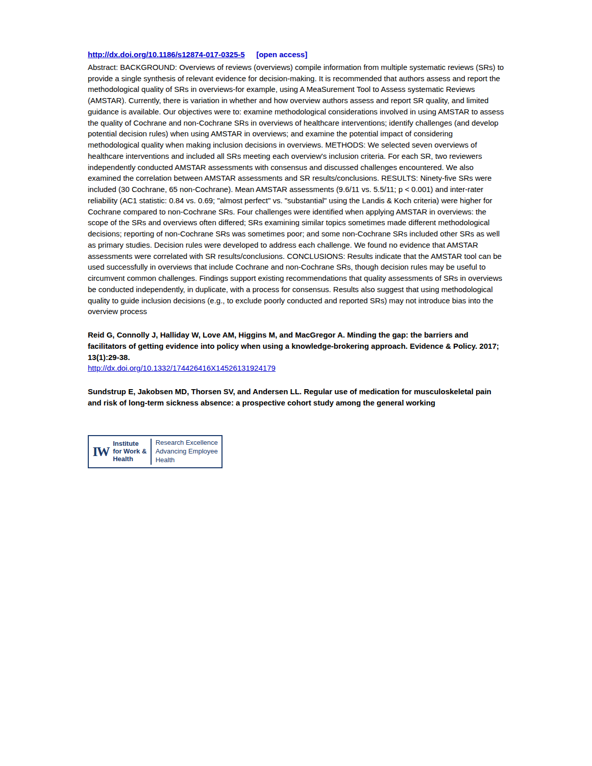http://dx.doi.org/10.1186/s12874-017-0325-5[open access]
Abstract: BACKGROUND: Overviews of reviews (overviews) compile information from multiple systematic reviews (SRs) to provide a single synthesis of relevant evidence for decision-making. It is recommended that authors assess and report the methodological quality of SRs in overviews-for example, using A MeaSurement Tool to Assess systematic Reviews (AMSTAR). Currently, there is variation in whether and how overview authors assess and report SR quality, and limited guidance is available. Our objectives were to: examine methodological considerations involved in using AMSTAR to assess the quality of Cochrane and non-Cochrane SRs in overviews of healthcare interventions; identify challenges (and develop potential decision rules) when using AMSTAR in overviews; and examine the potential impact of considering methodological quality when making inclusion decisions in overviews. METHODS: We selected seven overviews of healthcare interventions and included all SRs meeting each overview's inclusion criteria. For each SR, two reviewers independently conducted AMSTAR assessments with consensus and discussed challenges encountered. We also examined the correlation between AMSTAR assessments and SR results/conclusions. RESULTS: Ninety-five SRs were included (30 Cochrane, 65 non-Cochrane). Mean AMSTAR assessments (9.6/11 vs. 5.5/11; p < 0.001) and inter-rater reliability (AC1 statistic: 0.84 vs. 0.69; "almost perfect" vs. "substantial" using the Landis & Koch criteria) were higher for Cochrane compared to non-Cochrane SRs. Four challenges were identified when applying AMSTAR in overviews: the scope of the SRs and overviews often differed; SRs examining similar topics sometimes made different methodological decisions; reporting of non-Cochrane SRs was sometimes poor; and some non-Cochrane SRs included other SRs as well as primary studies. Decision rules were developed to address each challenge. We found no evidence that AMSTAR assessments were correlated with SR results/conclusions. CONCLUSIONS: Results indicate that the AMSTAR tool can be used successfully in overviews that include Cochrane and non-Cochrane SRs, though decision rules may be useful to circumvent common challenges. Findings support existing recommendations that quality assessments of SRs in overviews be conducted independently, in duplicate, with a process for consensus. Results also suggest that using methodological quality to guide inclusion decisions (e.g., to exclude poorly conducted and reported SRs) may not introduce bias into the overview process
Reid G, Connolly J, Halliday W, Love AM, Higgins M, and MacGregor A. Minding the gap: the barriers and facilitators of getting evidence into policy when using a knowledge-brokering approach. Evidence & Policy. 2017; 13(1):29-38.
http://dx.doi.org/10.1332/174426416X14526131924179
Sundstrup E, Jakobsen MD, Thorsen SV, and Andersen LL. Regular use of medication for musculoskeletal pain and risk of long-term sickness absence: a prospective cohort study among the general working
IW Institute
for Work &
Health Research Excellence
Advancing Employee
Health